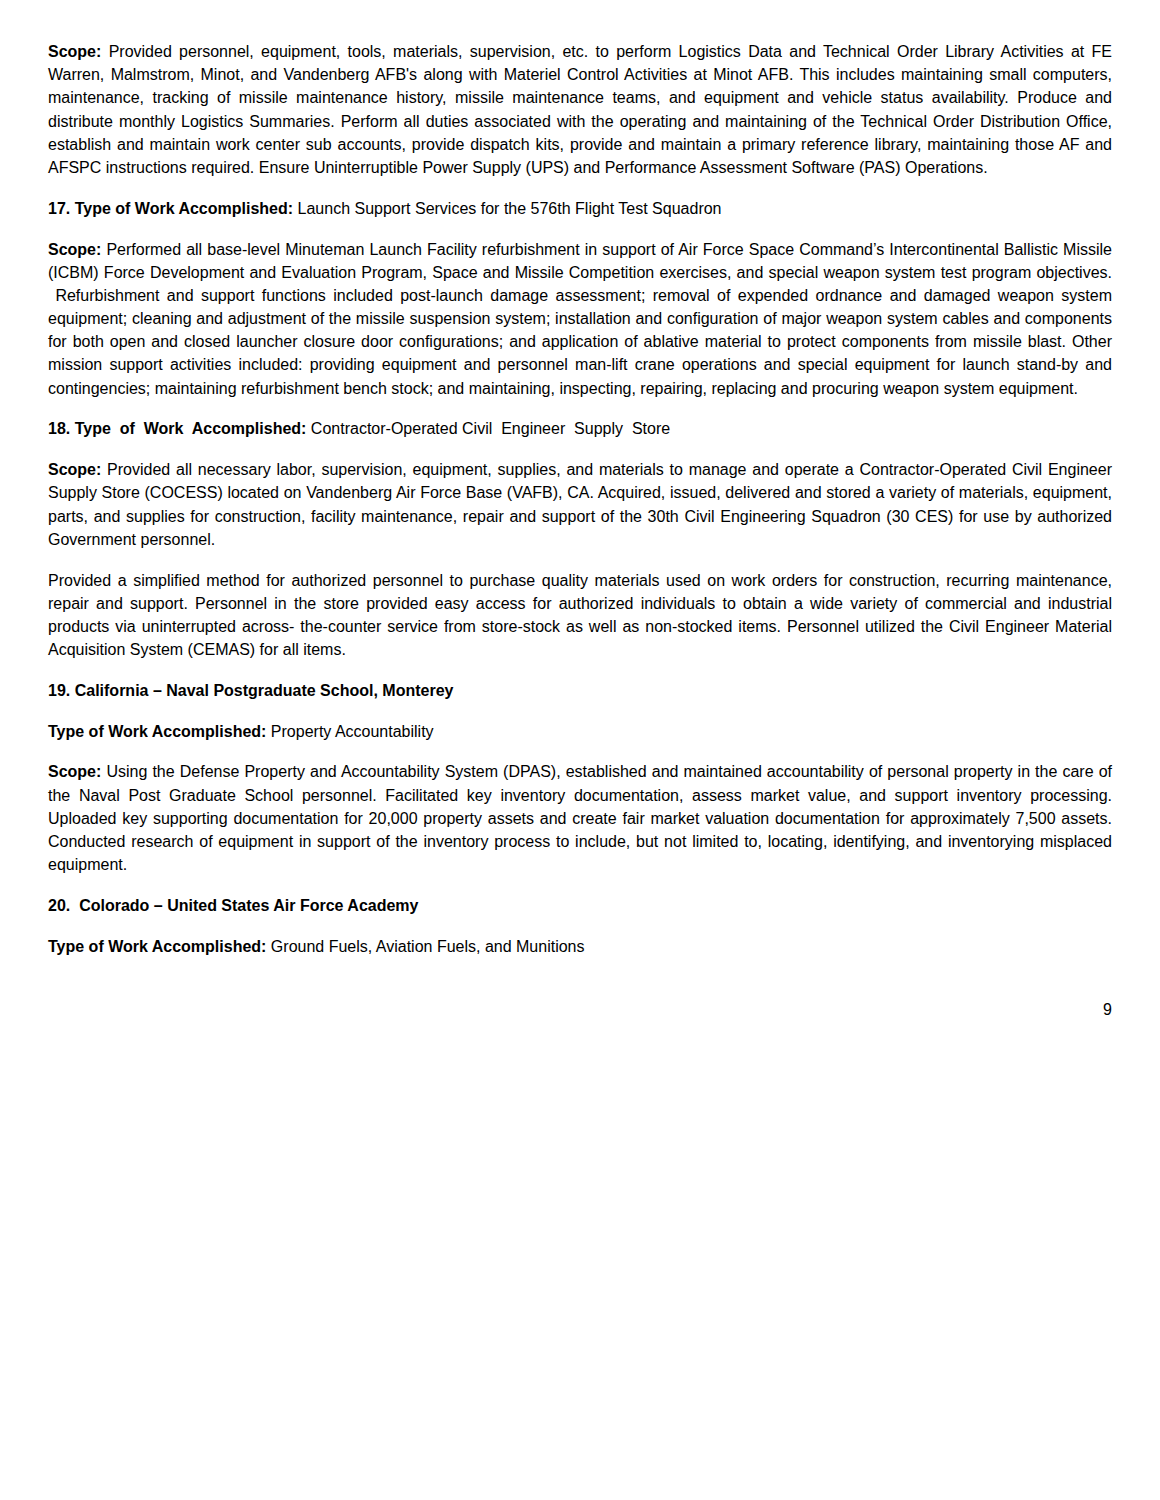Scope: Provided personnel, equipment, tools, materials, supervision, etc. to perform Logistics Data and Technical Order Library Activities at FE Warren, Malmstrom, Minot, and Vandenberg AFB's along with Materiel Control Activities at Minot AFB. This includes maintaining small computers, maintenance, tracking of missile maintenance history, missile maintenance teams, and equipment and vehicle status availability. Produce and distribute monthly Logistics Summaries. Perform all duties associated with the operating and maintaining of the Technical Order Distribution Office, establish and maintain work center sub accounts, provide dispatch kits, provide and maintain a primary reference library, maintaining those AF and AFSPC instructions required. Ensure Uninterruptible Power Supply (UPS) and Performance Assessment Software (PAS) Operations.
17. Type of Work Accomplished: Launch Support Services for the 576th Flight Test Squadron
Scope: Performed all base-level Minuteman Launch Facility refurbishment in support of Air Force Space Command’s Intercontinental Ballistic Missile (ICBM) Force Development and Evaluation Program, Space and Missile Competition exercises, and special weapon system test program objectives. Refurbishment and support functions included post-launch damage assessment; removal of expended ordnance and damaged weapon system equipment; cleaning and adjustment of the missile suspension system; installation and configuration of major weapon system cables and components for both open and closed launcher closure door configurations; and application of ablative material to protect components from missile blast. Other mission support activities included: providing equipment and personnel man-lift crane operations and special equipment for launch stand-by and contingencies; maintaining refurbishment bench stock; and maintaining, inspecting, repairing, replacing and procuring weapon system equipment.
18. Type of Work Accomplished: Contractor-Operated Civil Engineer Supply Store
Scope: Provided all necessary labor, supervision, equipment, supplies, and materials to manage and operate a Contractor-Operated Civil Engineer Supply Store (COCESS) located on Vandenberg Air Force Base (VAFB), CA. Acquired, issued, delivered and stored a variety of materials, equipment, parts, and supplies for construction, facility maintenance, repair and support of the 30th Civil Engineering Squadron (30 CES) for use by authorized Government personnel.
Provided a simplified method for authorized personnel to purchase quality materials used on work orders for construction, recurring maintenance, repair and support. Personnel in the store provided easy access for authorized individuals to obtain a wide variety of commercial and industrial products via uninterrupted across- the-counter service from store-stock as well as non-stocked items. Personnel utilized the Civil Engineer Material Acquisition System (CEMAS) for all items.
19. California – Naval Postgraduate School, Monterey
Type of Work Accomplished: Property Accountability
Scope: Using the Defense Property and Accountability System (DPAS), established and maintained accountability of personal property in the care of the Naval Post Graduate School personnel. Facilitated key inventory documentation, assess market value, and support inventory processing. Uploaded key supporting documentation for 20,000 property assets and create fair market valuation documentation for approximately 7,500 assets. Conducted research of equipment in support of the inventory process to include, but not limited to, locating, identifying, and inventorying misplaced equipment.
20. Colorado – United States Air Force Academy
Type of Work Accomplished: Ground Fuels, Aviation Fuels, and Munitions
9